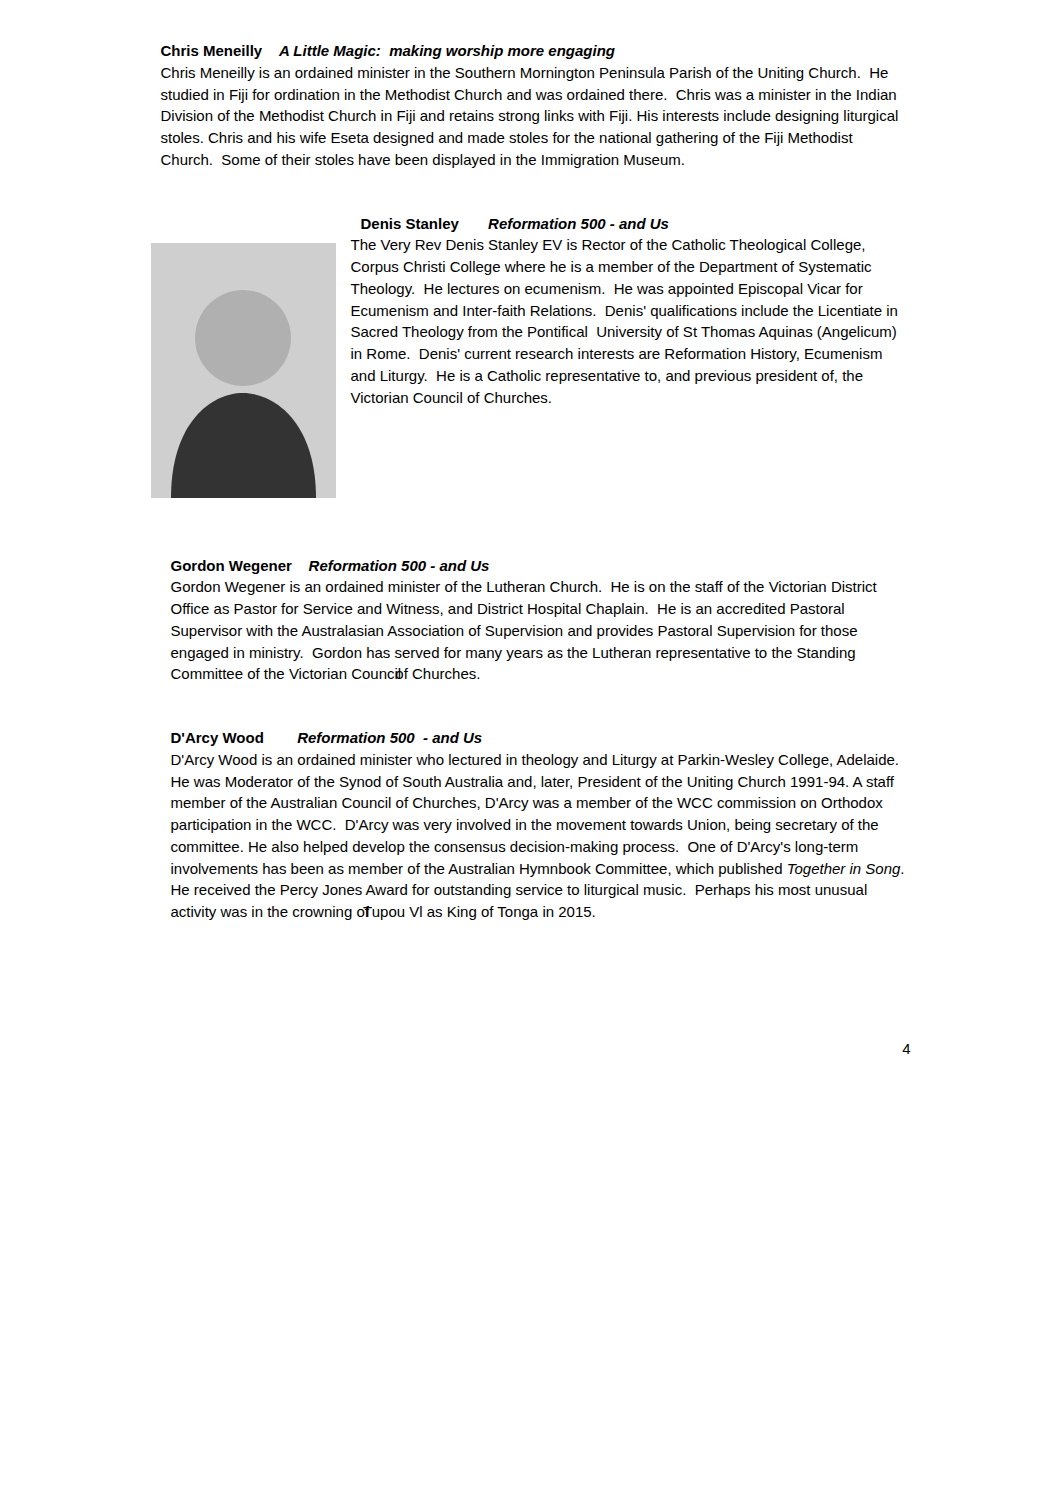Chris Meneilly A Little Magic: making worship more engaging
Chris Meneilly is an ordained minister in the Southern Mornington Peninsula Parish of the Uniting Church. He studied in Fiji for ordination in the Methodist Church and was ordained there. Chris was a minister in the Indian Division of the Methodist Church in Fiji and retains strong links with Fiji. His interests include designing liturgical stoles. Chris and his wife Eseta designed and made stoles for the national gathering of the Fiji Methodist Church. Some of their stoles have been displayed in the Immigration Museum.
Denis Stanley Reformation 500 - and Us
The Very Rev Denis Stanley EV is Rector of the Catholic Theological College, Corpus Christi College where he is a member of the Department of Systematic Theology. He lectures on ecumenism. He was appointed Episcopal Vicar for Ecumenism and Inter-faith Relations. Denis' qualifications include the Licentiate in Sacred Theology from the Pontifical University of St Thomas Aquinas (Angelicum) in Rome. Denis' current research interests are Reformation History, Ecumenism and Liturgy. He is a Catholic representative to, and previous president of, the Victorian Council of Churches.
Gordon Wegener Reformation 500 - and Us
Gordon Wegener is an ordained minister of the Lutheran Church. He is on the staff of the Victorian District Office as Pastor for Service and Witness, and District Hospital Chaplain. He is an accredited Pastoral Supervisor with the Australasian Association of Supervision and provides Pastoral Supervision for those engaged in ministry. Gordon has served for many years as the Lutheran representative to the Standing Committee of the Victorian Council of Churches.
D'Arcy Wood Reformation 500 - and Us
D'Arcy Wood is an ordained minister who lectured in theology and Liturgy at Parkin-Wesley College, Adelaide. He was Moderator of the Synod of South Australia and, later, President of the Uniting Church 1991-94. A staff member of the Australian Council of Churches, D'Arcy was a member of the WCC commission on Orthodox participation in the WCC. D'Arcy was very involved in the movement towards Union, being secretary of the committee. He also helped develop the consensus decision-making process. One of D'Arcy's long-term involvements has been as member of the Australian Hymnbook Committee, which published Together in Song. He received the Percy Jones Award for outstanding service to liturgical music. Perhaps his most unusual activity was in the crowning of Tupou Vl as King of Tonga in 2015.
4